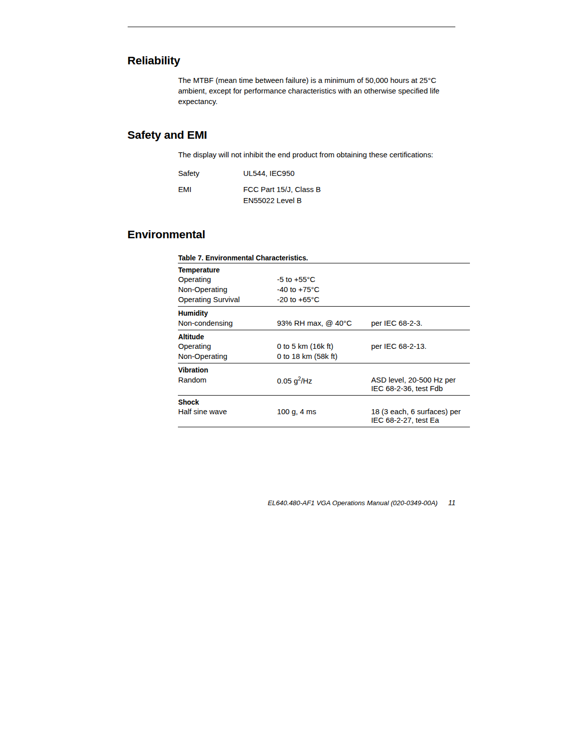Reliability
The MTBF (mean time between failure) is a minimum of 50,000 hours at 25°C ambient, except for performance characteristics with an otherwise specified life expectancy.
Safety and EMI
The display will not inhibit the end product from obtaining these certifications:
Safety
UL544, IEC950
EMI
FCC Part 15/J, Class B
EN55022 Level B
Environmental
Table 7. Environmental Characteristics.
| Temperature | | |
| Operating | -5 to +55°C | |
| Non-Operating | -40 to +75°C | |
| Operating Survival | -20 to +65°C | |
| Humidity | | |
| Non-condensing | 93% RH max, @ 40°C | per IEC 68-2-3. |
| Altitude | | |
| Operating | 0 to 5 km (16k ft) | per IEC 68-2-13. |
| Non-Operating | 0 to 18 km (58k ft) | |
| Vibration | | |
| Random | 0.05 g 2 /Hz | ASD level, 20-500 Hz per IEC 68-2-36, test Fdb |
| Shock | | |
| Half sine wave | 100 g, 4 ms | 18 (3 each, 6 surfaces) per IEC 68-2-27, test Ea |
EL640.480-AF1 VGA Operations Manual (020-0349-00A) 11